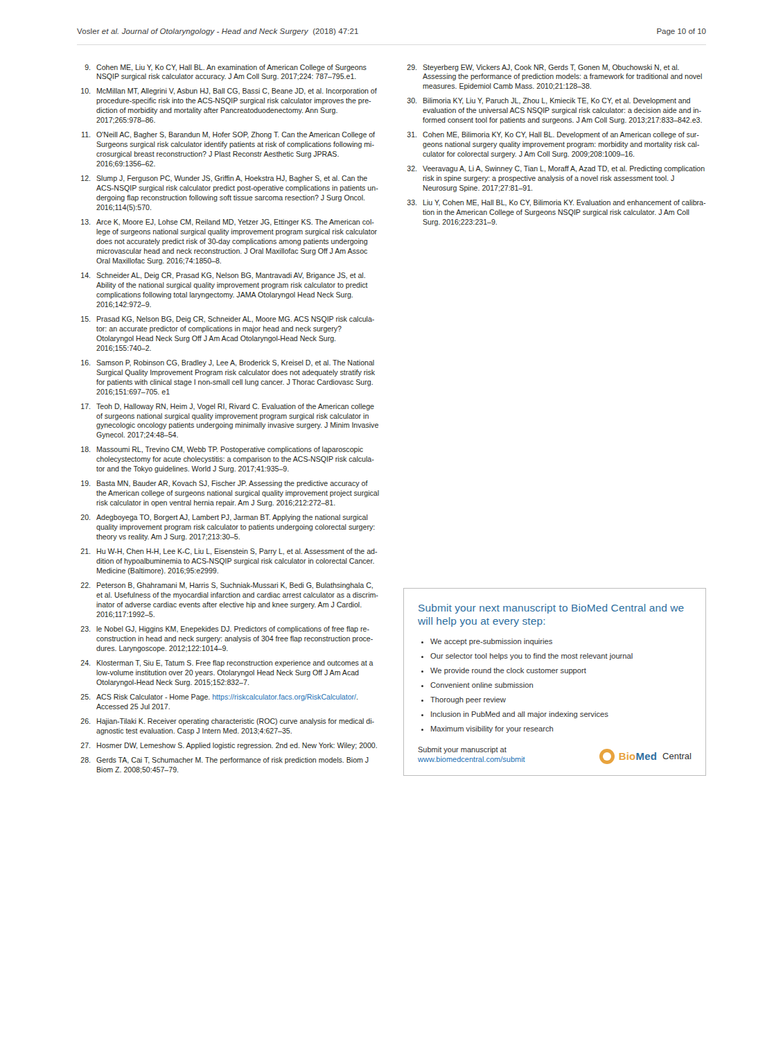Vosler et al. Journal of Otolaryngology - Head and Neck Surgery (2018) 47:21
Page 10 of 10
9. Cohen ME, Liu Y, Ko CY, Hall BL. An examination of American College of Surgeons NSQIP surgical risk calculator accuracy. J Am Coll Surg. 2017;224: 787–795.e1.
10. McMillan MT, Allegrini V, Asbun HJ, Ball CG, Bassi C, Beane JD, et al. Incorporation of procedure-specific risk into the ACS-NSQIP surgical risk calculator improves the prediction of morbidity and mortality after Pancreatoduodenectomy. Ann Surg. 2017;265:978–86.
11. O'Neill AC, Bagher S, Barandun M, Hofer SOP, Zhong T. Can the American College of Surgeons surgical risk calculator identify patients at risk of complications following microsurgical breast reconstruction? J Plast Reconstr Aesthetic Surg JPRAS. 2016;69:1356–62.
12. Slump J, Ferguson PC, Wunder JS, Griffin A, Hoekstra HJ, Bagher S, et al. Can the ACS-NSQIP surgical risk calculator predict post-operative complications in patients undergoing flap reconstruction following soft tissue sarcoma resection? J Surg Oncol. 2016;114(5):570.
13. Arce K, Moore EJ, Lohse CM, Reiland MD, Yetzer JG, Ettinger KS. The American college of surgeons national surgical quality improvement program surgical risk calculator does not accurately predict risk of 30-day complications among patients undergoing microvascular head and neck reconstruction. J Oral Maxillofac Surg Off J Am Assoc Oral Maxillofac Surg. 2016;74:1850–8.
14. Schneider AL, Deig CR, Prasad KG, Nelson BG, Mantravadi AV, Brigance JS, et al. Ability of the national surgical quality improvement program risk calculator to predict complications following total laryngectomy. JAMA Otolaryngol Head Neck Surg. 2016;142:972–9.
15. Prasad KG, Nelson BG, Deig CR, Schneider AL, Moore MG. ACS NSQIP risk calculator: an accurate predictor of complications in major head and neck surgery? Otolaryngol Head Neck Surg Off J Am Acad Otolaryngol-Head Neck Surg. 2016;155:740–2.
16. Samson P, Robinson CG, Bradley J, Lee A, Broderick S, Kreisel D, et al. The National Surgical Quality Improvement Program risk calculator does not adequately stratify risk for patients with clinical stage I non-small cell lung cancer. J Thorac Cardiovasc Surg. 2016;151:697–705. e1
17. Teoh D, Halloway RN, Heim J, Vogel RI, Rivard C. Evaluation of the American college of surgeons national surgical quality improvement program surgical risk calculator in gynecologic oncology patients undergoing minimally invasive surgery. J Minim Invasive Gynecol. 2017;24:48–54.
18. Massoumi RL, Trevino CM, Webb TP. Postoperative complications of laparoscopic cholecystectomy for acute cholecystitis: a comparison to the ACS-NSQIP risk calculator and the Tokyo guidelines. World J Surg. 2017;41:935–9.
19. Basta MN, Bauder AR, Kovach SJ, Fischer JP. Assessing the predictive accuracy of the American college of surgeons national surgical quality improvement project surgical risk calculator in open ventral hernia repair. Am J Surg. 2016;212:272–81.
20. Adegboyega TO, Borgert AJ, Lambert PJ, Jarman BT. Applying the national surgical quality improvement program risk calculator to patients undergoing colorectal surgery: theory vs reality. Am J Surg. 2017;213:30–5.
21. Hu W-H, Chen H-H, Lee K-C, Liu L, Eisenstein S, Parry L, et al. Assessment of the addition of hypoalbuminemia to ACS-NSQIP surgical risk calculator in colorectal Cancer. Medicine (Baltimore). 2016;95:e2999.
22. Peterson B, Ghahramani M, Harris S, Suchniak-Mussari K, Bedi G, Bulathsinghala C, et al. Usefulness of the myocardial infarction and cardiac arrest calculator as a discriminator of adverse cardiac events after elective hip and knee surgery. Am J Cardiol. 2016;117:1992–5.
23. le Nobel GJ, Higgins KM, Enepekides DJ. Predictors of complications of free flap reconstruction in head and neck surgery: analysis of 304 free flap reconstruction procedures. Laryngoscope. 2012;122:1014–9.
24. Klosterman T, Siu E, Tatum S. Free flap reconstruction experience and outcomes at a low-volume institution over 20 years. Otolaryngol Head Neck Surg Off J Am Acad Otolaryngol-Head Neck Surg. 2015;152:832–7.
25. ACS Risk Calculator - Home Page. https://riskcalculator.facs.org/RiskCalculator/. Accessed 25 Jul 2017.
26. Hajian-Tilaki K. Receiver operating characteristic (ROC) curve analysis for medical diagnostic test evaluation. Casp J Intern Med. 2013;4:627–35.
27. Hosmer DW, Lemeshow S. Applied logistic regression. 2nd ed. New York: Wiley; 2000.
28. Gerds TA, Cai T, Schumacher M. The performance of risk prediction models. Biom J Biom Z. 2008;50:457–79.
29. Steyerberg EW, Vickers AJ, Cook NR, Gerds T, Gonen M, Obuchowski N, et al. Assessing the performance of prediction models: a framework for traditional and novel measures. Epidemiol Camb Mass. 2010;21:128–38.
30. Bilimoria KY, Liu Y, Paruch JL, Zhou L, Kmiecik TE, Ko CY, et al. Development and evaluation of the universal ACS NSQIP surgical risk calculator: a decision aide and informed consent tool for patients and surgeons. J Am Coll Surg. 2013;217:833–842.e3.
31. Cohen ME, Bilimoria KY, Ko CY, Hall BL. Development of an American college of surgeons national surgery quality improvement program: morbidity and mortality risk calculator for colorectal surgery. J Am Coll Surg. 2009;208:1009–16.
32. Veeravagu A, Li A, Swinney C, Tian L, Moraff A, Azad TD, et al. Predicting complication risk in spine surgery: a prospective analysis of a novel risk assessment tool. J Neurosurg Spine. 2017;27:81–91.
33. Liu Y, Cohen ME, Hall BL, Ko CY, Bilimoria KY. Evaluation and enhancement of calibration in the American College of Surgeons NSQIP surgical risk calculator. J Am Coll Surg. 2016;223:231–9.
Submit your next manuscript to BioMed Central and we will help you at every step:
We accept pre-submission inquiries
Our selector tool helps you to find the most relevant journal
We provide round the clock customer support
Convenient online submission
Thorough peer review
Inclusion in PubMed and all major indexing services
Maximum visibility for your research
Submit your manuscript at
www.biomedcentral.com/submit
Bio Med Central